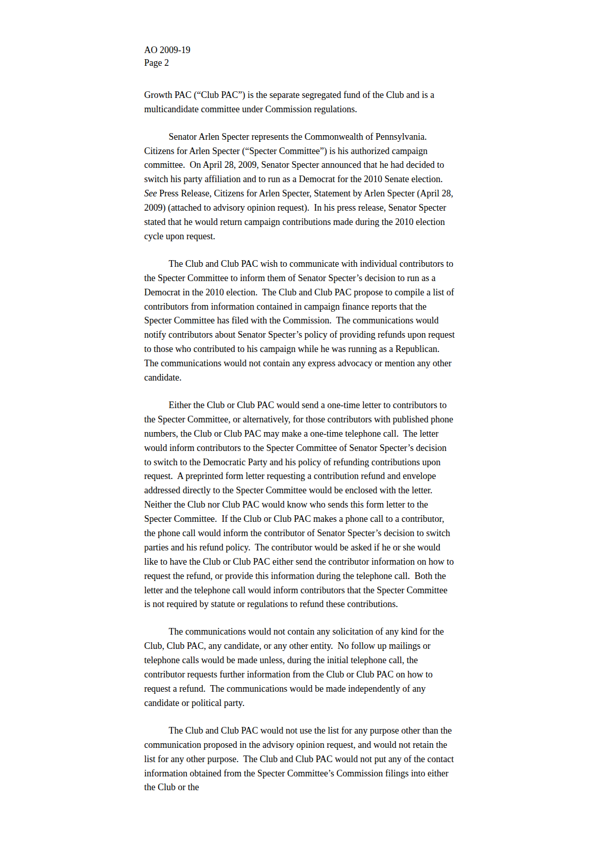AO 2009-19
Page 2
Growth PAC (“Club PAC”) is the separate segregated fund of the Club and is a multicandidate committee under Commission regulations.
Senator Arlen Specter represents the Commonwealth of Pennsylvania. Citizens for Arlen Specter (“Specter Committee”) is his authorized campaign committee. On April 28, 2009, Senator Specter announced that he had decided to switch his party affiliation and to run as a Democrat for the 2010 Senate election. See Press Release, Citizens for Arlen Specter, Statement by Arlen Specter (April 28, 2009) (attached to advisory opinion request). In his press release, Senator Specter stated that he would return campaign contributions made during the 2010 election cycle upon request.
The Club and Club PAC wish to communicate with individual contributors to the Specter Committee to inform them of Senator Specter’s decision to run as a Democrat in the 2010 election. The Club and Club PAC propose to compile a list of contributors from information contained in campaign finance reports that the Specter Committee has filed with the Commission. The communications would notify contributors about Senator Specter’s policy of providing refunds upon request to those who contributed to his campaign while he was running as a Republican. The communications would not contain any express advocacy or mention any other candidate.
Either the Club or Club PAC would send a one-time letter to contributors to the Specter Committee, or alternatively, for those contributors with published phone numbers, the Club or Club PAC may make a one-time telephone call. The letter would inform contributors to the Specter Committee of Senator Specter’s decision to switch to the Democratic Party and his policy of refunding contributions upon request. A preprinted form letter requesting a contribution refund and envelope addressed directly to the Specter Committee would be enclosed with the letter. Neither the Club nor Club PAC would know who sends this form letter to the Specter Committee. If the Club or Club PAC makes a phone call to a contributor, the phone call would inform the contributor of Senator Specter’s decision to switch parties and his refund policy. The contributor would be asked if he or she would like to have the Club or Club PAC either send the contributor information on how to request the refund, or provide this information during the telephone call. Both the letter and the telephone call would inform contributors that the Specter Committee is not required by statute or regulations to refund these contributions.
The communications would not contain any solicitation of any kind for the Club, Club PAC, any candidate, or any other entity. No follow up mailings or telephone calls would be made unless, during the initial telephone call, the contributor requests further information from the Club or Club PAC on how to request a refund. The communications would be made independently of any candidate or political party.
The Club and Club PAC would not use the list for any purpose other than the communication proposed in the advisory opinion request, and would not retain the list for any other purpose. The Club and Club PAC would not put any of the contact information obtained from the Specter Committee’s Commission filings into either the Club or the